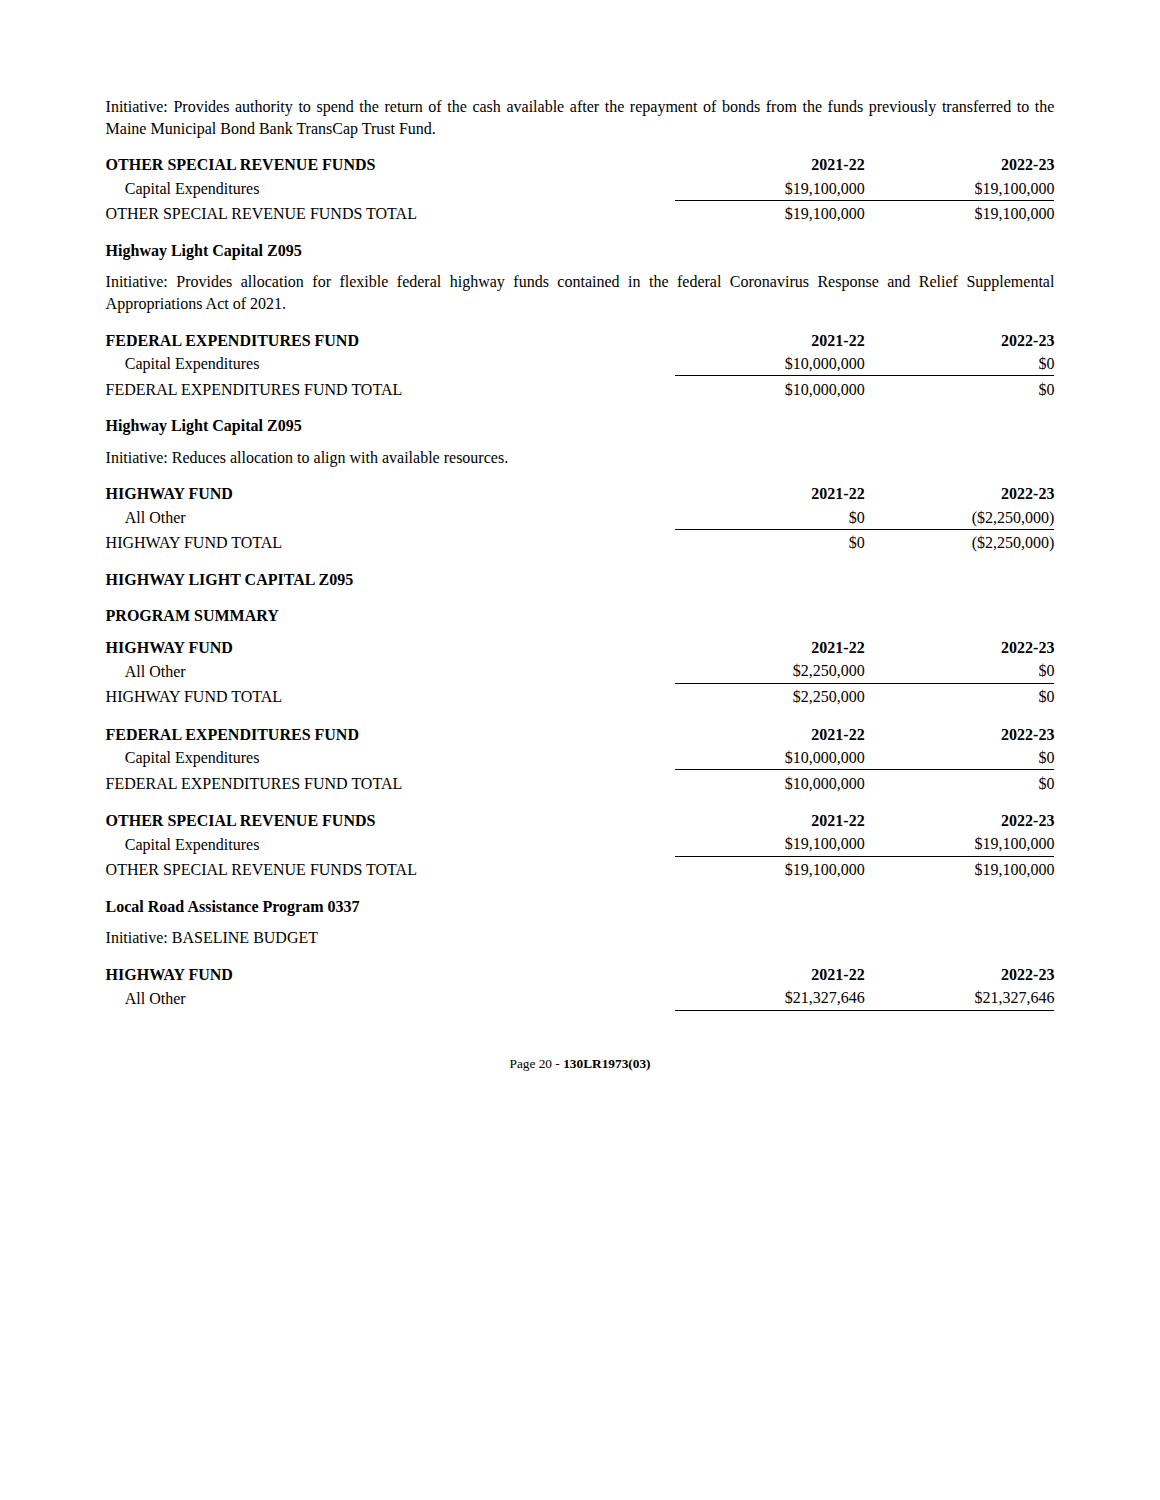Initiative: Provides authority to spend the return of the cash available after the repayment of bonds from the funds previously transferred to the Maine Municipal Bond Bank TransCap Trust Fund.
| OTHER SPECIAL REVENUE FUNDS | 2021-22 | 2022-23 |
| Capital Expenditures | $19,100,000 | $19,100,000 |
| OTHER SPECIAL REVENUE FUNDS TOTAL | $19,100,000 | $19,100,000 |
Highway Light Capital Z095
Initiative: Provides allocation for flexible federal highway funds contained in the federal Coronavirus Response and Relief Supplemental Appropriations Act of 2021.
| FEDERAL EXPENDITURES FUND | 2021-22 | 2022-23 |
| Capital Expenditures | $10,000,000 | $0 |
| FEDERAL EXPENDITURES FUND TOTAL | $10,000,000 | $0 |
Highway Light Capital Z095
Initiative: Reduces allocation to align with available resources.
| HIGHWAY FUND | 2021-22 | 2022-23 |
| All Other | $0 | ($2,250,000) |
| HIGHWAY FUND TOTAL | $0 | ($2,250,000) |
HIGHWAY LIGHT CAPITAL Z095
PROGRAM SUMMARY
| HIGHWAY FUND | 2021-22 | 2022-23 |
| All Other | $2,250,000 | $0 |
| HIGHWAY FUND TOTAL | $2,250,000 | $0 |
| FEDERAL EXPENDITURES FUND | 2021-22 | 2022-23 |
| Capital Expenditures | $10,000,000 | $0 |
| FEDERAL EXPENDITURES FUND TOTAL | $10,000,000 | $0 |
| OTHER SPECIAL REVENUE FUNDS | 2021-22 | 2022-23 |
| Capital Expenditures | $19,100,000 | $19,100,000 |
| OTHER SPECIAL REVENUE FUNDS TOTAL | $19,100,000 | $19,100,000 |
Local Road Assistance Program 0337
Initiative: BASELINE BUDGET
| HIGHWAY FUND | 2021-22 | 2022-23 |
| All Other | $21,327,646 | $21,327,646 |
Page 20 - 130LR1973(03)